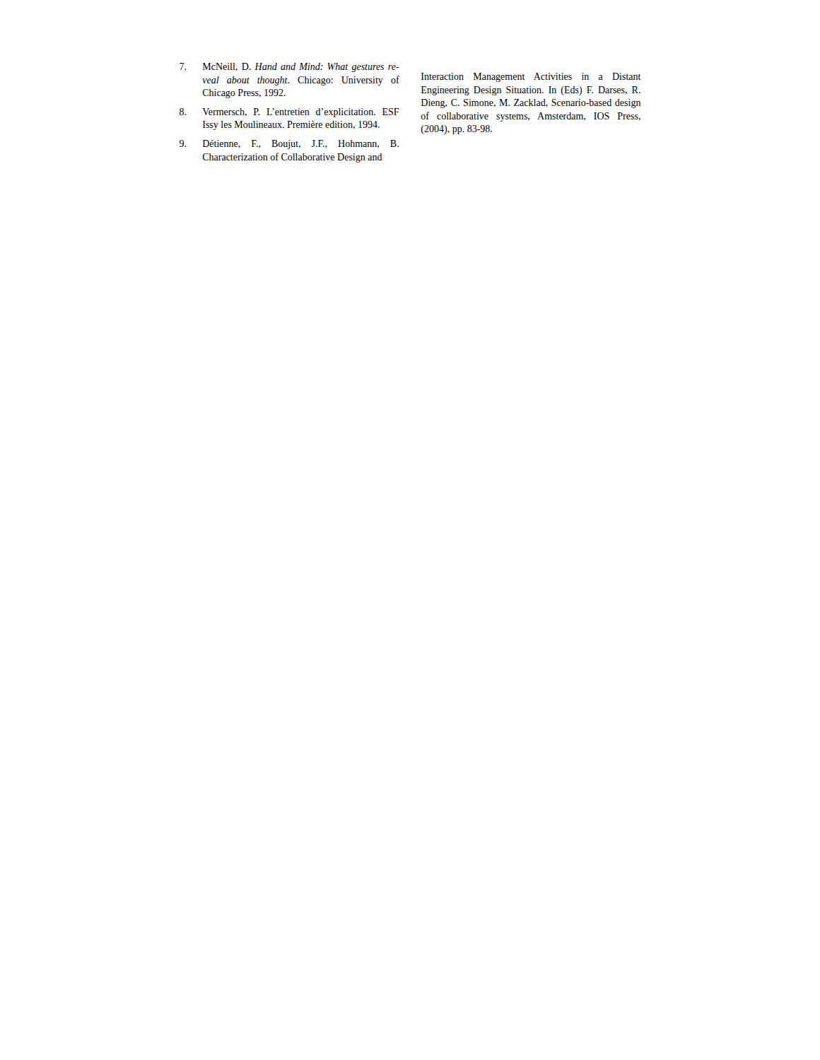7. McNeill, D. Hand and Mind: What gestures reveal about thought. Chicago: University of Chicago Press, 1992.
8. Vermersch, P. L’entretien d’explicitation. ESF Issy les Moulineaux. Première edition, 1994.
9. Détienne, F., Boujut, J.F., Hohmann, B. Characterization of Collaborative Design and
Interaction Management Activities in a Distant Engineering Design Situation. In (Eds) F. Darses, R. Dieng, C. Simone, M. Zacklad, Scenario-based design of collaborative systems, Amsterdam, IOS Press, (2004), pp. 83-98.